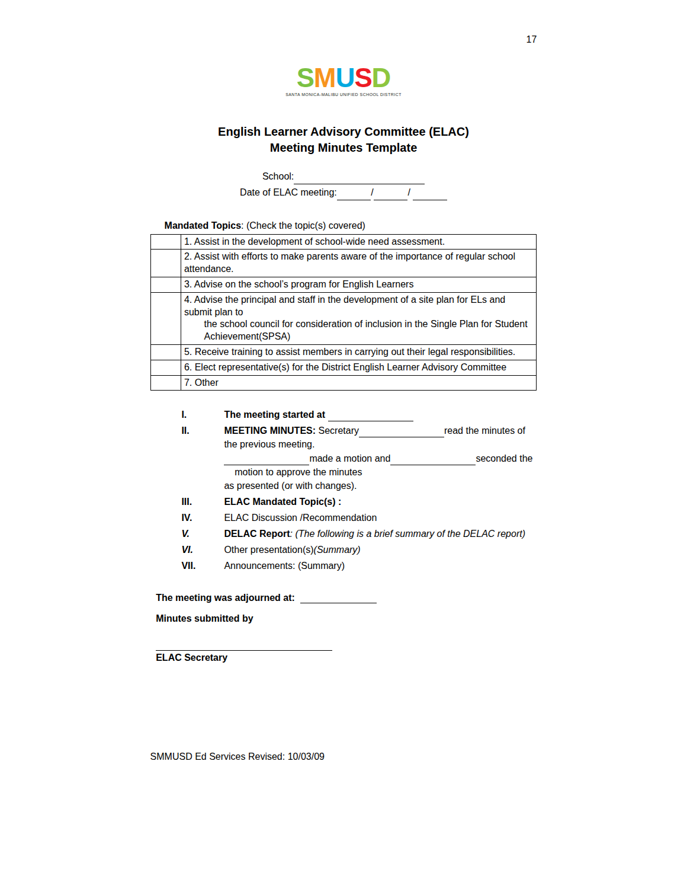17
SMUSD
SANTA MONICA-MALIBU UNIFIED SCHOOL DISTRICT
English Learner Advisory Committee (ELAC)
Meeting Minutes Template
School:
Date of ELAC meeting: / /
Mandated Topics: (Check the topic(s) covered)
| | 1. Assist in the development of school-wide need assessment. |
| | 2. Assist with efforts to make parents aware of the importance of regular school attendance. |
| | 3. Advise on the school’s program for English Learners |
| | 4. Advise the principal and staff in the development of a site plan for ELs and submit plan to the school council for consideration of inclusion in the Single Plan for Student Achievement(SPSA) |
| | 5. Receive training to assist members in carrying out their legal responsibilities. |
| | 6. Elect representative(s) for the District English Learner Advisory Committee |
| | 7. Other |
I. The meeting started at
II. MEETING MINUTES: Secretary read the minutes of the previous meeting. made a motion and seconded the motion to approve the minutes as presented (or with changes).
III. ELAC Mandated Topic(s) :
IV. ELAC Discussion /Recommendation
V. DELAC Report: (The following is a brief summary of the DELAC report)
VI. Other presentation(s)(Summary)
VII. Announcements: (Summary)
The meeting was adjourned at:
Minutes submitted by
ELAC Secretary
SMMUSD Ed Services Revised: 10/03/09